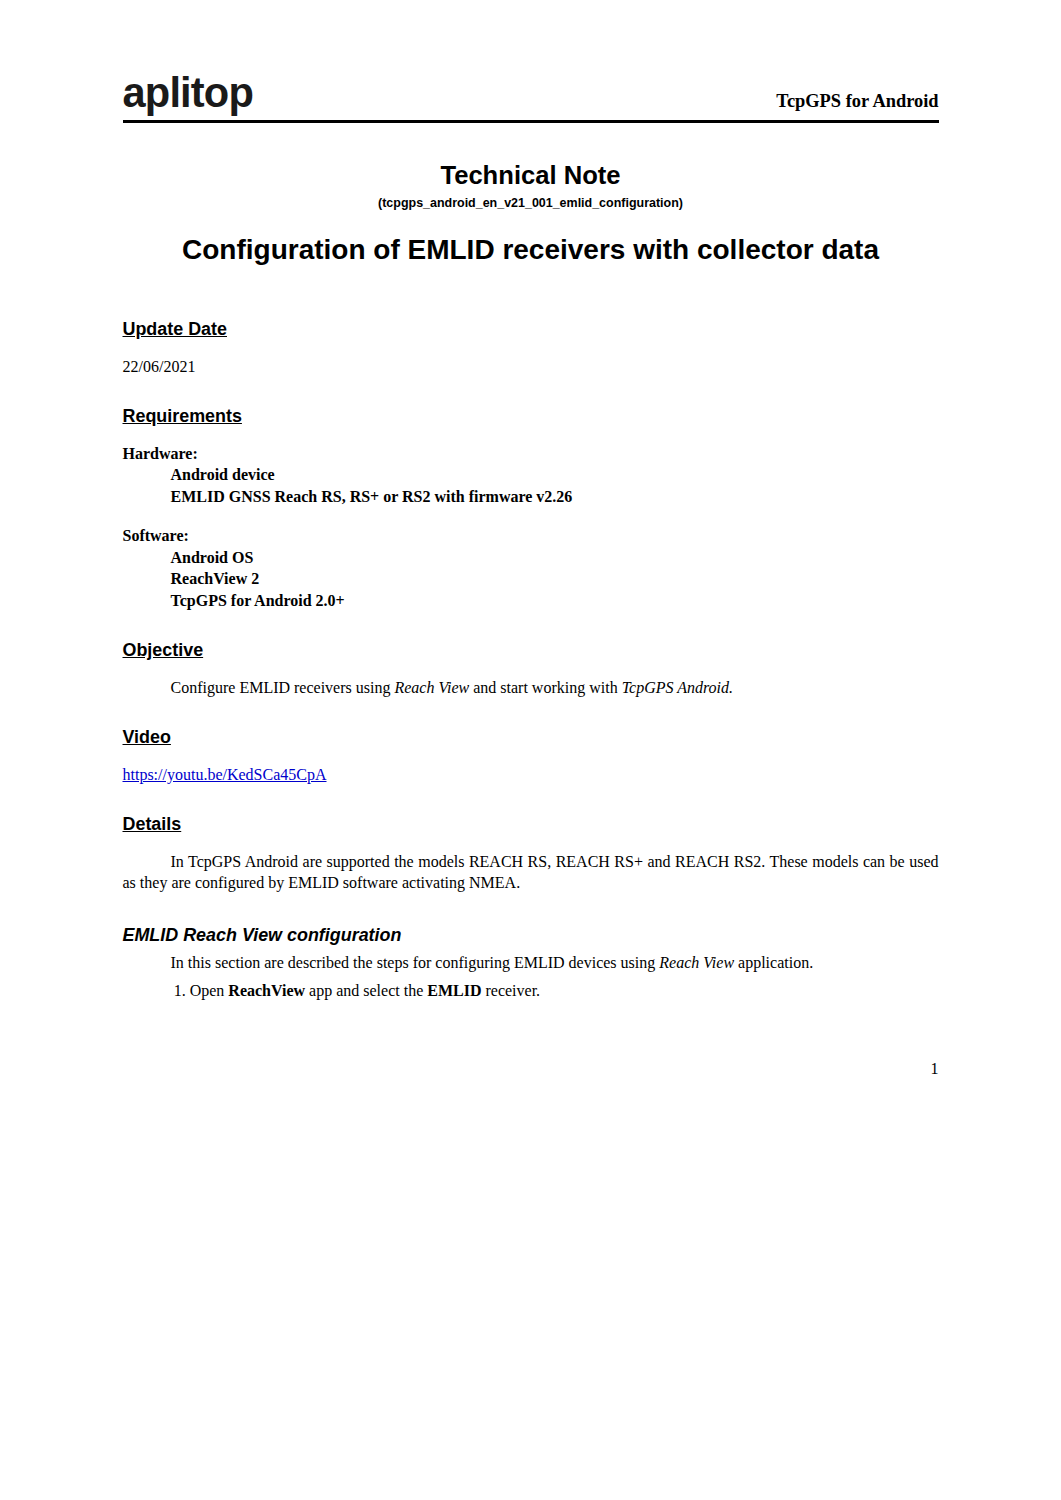apli top
TcpGPS for Android
Technical Note
(tcpgps_android_en_v21_001_emlid_configuration)
Configuration of EMLID receivers with collector data
Update Date
22/06/2021
Requirements
Hardware:
Android device
EMLID GNSS Reach RS, RS+ or RS2 with firmware v2.26
Software:
Android OS
ReachView 2
TcpGPS for Android 2.0+
Objective
Configure EMLID receivers using Reach View and start working with TcpGPS Android.
Video
https://youtu.be/KedSCa45CpA
Details
In TcpGPS Android are supported the models REACH RS, REACH RS+ and REACH RS2. These models can be used as they are configured by EMLID software activating NMEA.
EMLID Reach View configuration
In this section are described the steps for configuring EMLID devices using Reach View application.
Open ReachView app and select the EMLID receiver.
1